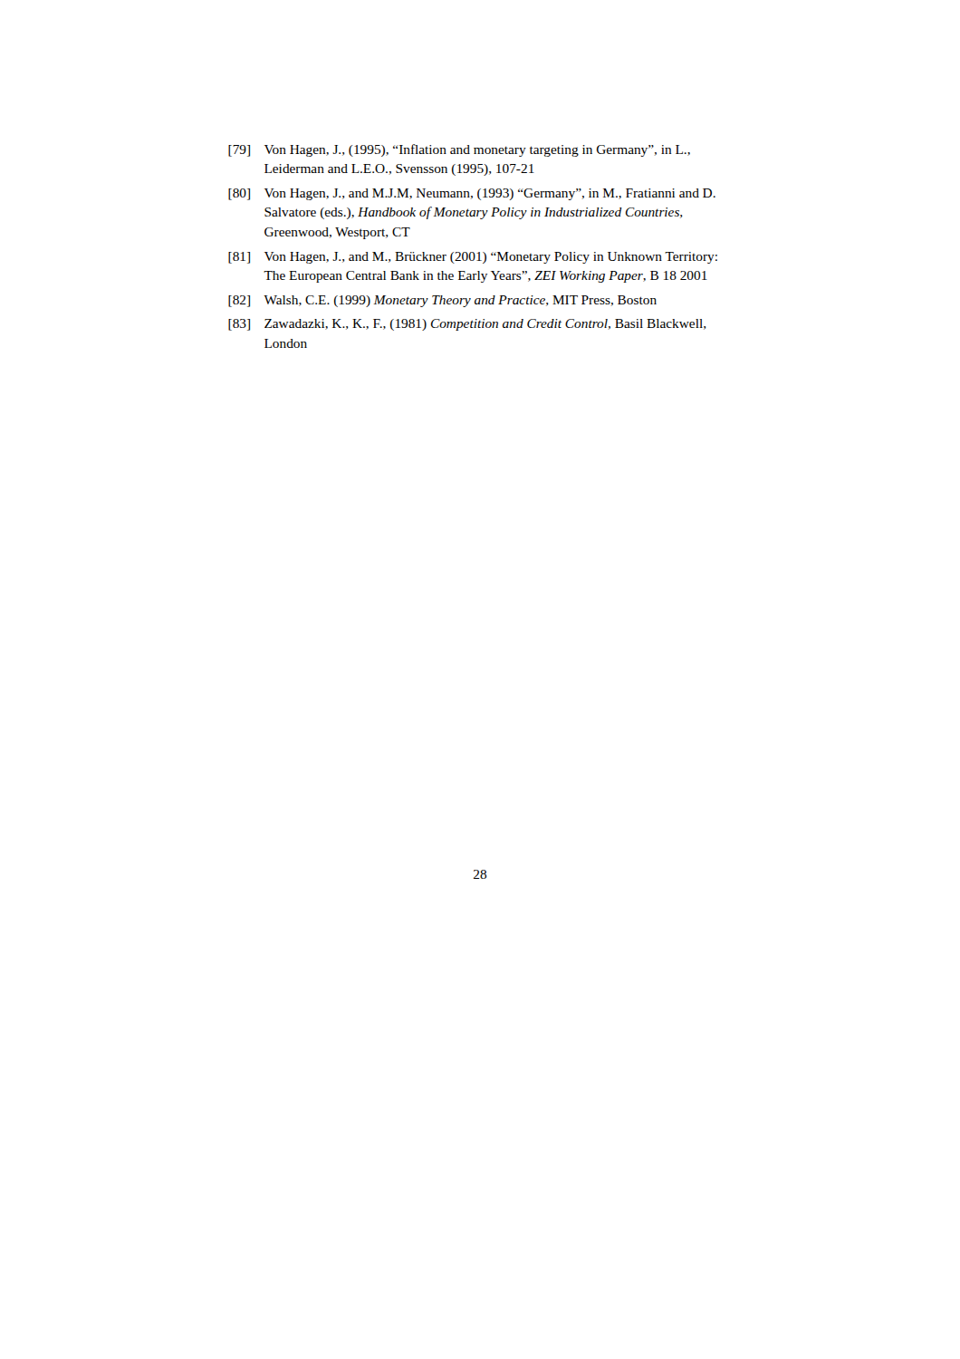[79] Von Hagen, J., (1995), “Inflation and monetary targeting in Germany”, in L., Leiderman and L.E.O., Svensson (1995), 107-21
[80] Von Hagen, J., and M.J.M, Neumann, (1993) “Germany”, in M., Fratianni and D. Salvatore (eds.), Handbook of Monetary Policy in Industrialized Countries, Greenwood, Westport, CT
[81] Von Hagen, J., and M., Brückner (2001) “Monetary Policy in Unknown Territory: The European Central Bank in the Early Years”, ZEI Working Paper, B 18 2001
[82] Walsh, C.E. (1999) Monetary Theory and Practice, MIT Press, Boston
[83] Zawadazki, K., K., F., (1981) Competition and Credit Control, Basil Blackwell, London
28